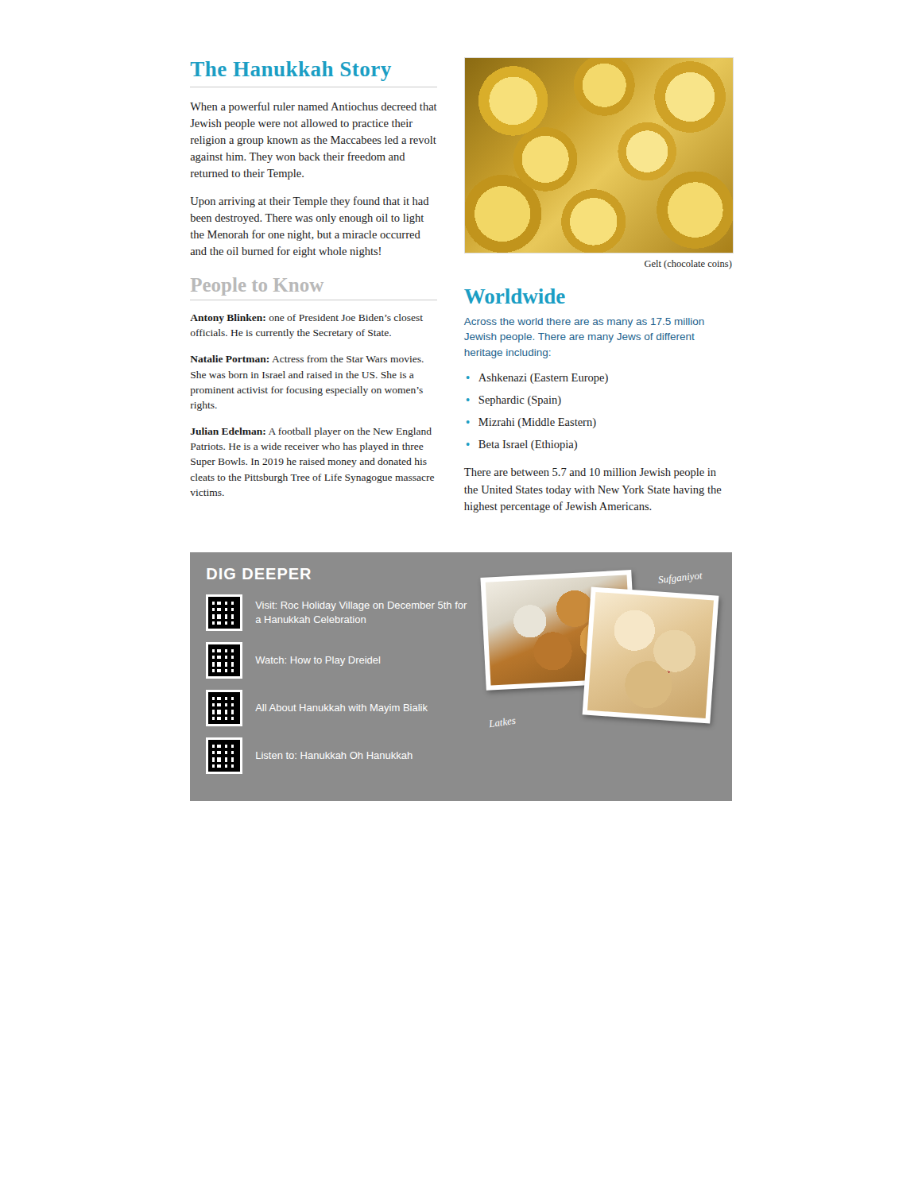The Hanukkah Story
When a powerful ruler named Antiochus decreed that Jewish people were not allowed to practice their religion a group known as the Maccabees led a revolt against him. They won back their freedom and returned to their Temple.
Upon arriving at their Temple they found that it had been destroyed. There was only enough oil to light the Menorah for one night, but a miracle occurred and the oil burned for eight whole nights!
People to Know
Antony Blinken: one of President Joe Biden’s closest officials. He is currently the Secretary of State.
Natalie Portman: Actress from the Star Wars movies. She was born in Israel and raised in the US. She is a prominent activist for focusing especially on women’s rights.
Julian Edelman: A football player on the New England Patriots. He is a wide receiver who has played in three Super Bowls. In 2019 he raised money and donated his cleats to the Pittsburgh Tree of Life Synagogue massacre victims.
Gelt (chocolate coins)
Worldwide
Across the world there are as many as 17.5 million Jewish people. There are many Jews of different heritage including:
Ashkenazi (Eastern Europe)
Sephardic (Spain)
Mizrahi (Middle Eastern)
Beta Israel (Ethiopia)
There are between 5.7 and 10 million Jewish people in the United States today with New York State having the highest percentage of Jewish Americans.
DIG DEEPER
Visit: Roc Holiday Village on December 5th for a Hanukkah Celebration
Watch: How to Play Dreidel
All About Hanukkah with Mayim Bialik
Listen to: Hanukkah Oh Hanukkah
Sufganiyot
Latkes